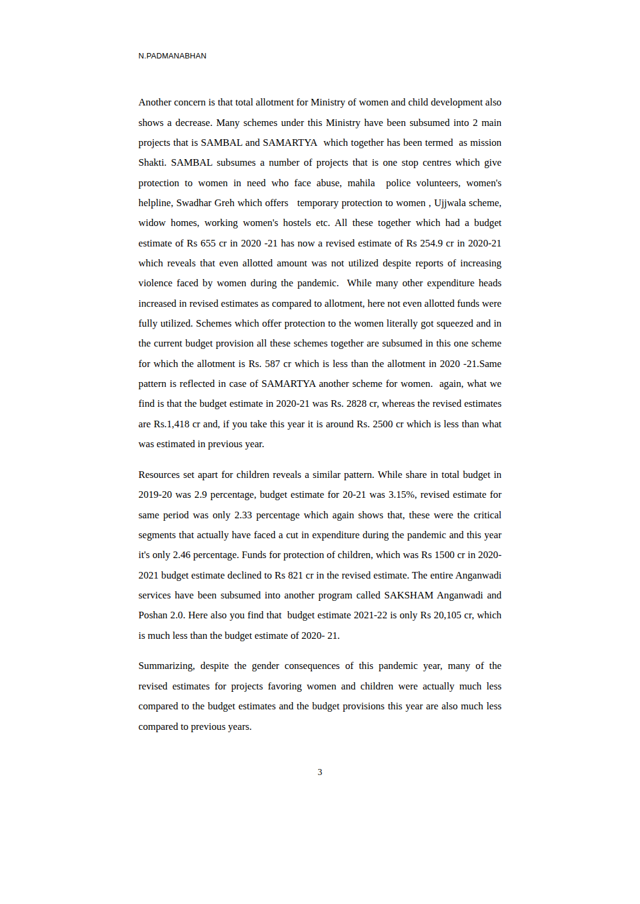N.PADMANABHAN
Another concern is that total allotment for Ministry of women and child development also shows a decrease. Many schemes under this Ministry have been subsumed into 2 main projects that is SAMBAL and SAMARTYA which together has been termed as mission Shakti. SAMBAL subsumes a number of projects that is one stop centres which give protection to women in need who face abuse, mahila police volunteers, women's helpline, Swadhar Greh which offers temporary protection to women , Ujjwala scheme, widow homes, working women's hostels etc. All these together which had a budget estimate of Rs 655 cr in 2020 -21 has now a revised estimate of Rs 254.9 cr in 2020-21 which reveals that even allotted amount was not utilized despite reports of increasing violence faced by women during the pandemic. While many other expenditure heads increased in revised estimates as compared to allotment, here not even allotted funds were fully utilized. Schemes which offer protection to the women literally got squeezed and in the current budget provision all these schemes together are subsumed in this one scheme for which the allotment is Rs. 587 cr which is less than the allotment in 2020 -21.Same pattern is reflected in case of SAMARTYA another scheme for women. again, what we find is that the budget estimate in 2020-21 was Rs. 2828 cr, whereas the revised estimates are Rs.1,418 cr and, if you take this year it is around Rs. 2500 cr which is less than what was estimated in previous year.
Resources set apart for children reveals a similar pattern. While share in total budget in 2019-20 was 2.9 percentage, budget estimate for 20-21 was 3.15%, revised estimate for same period was only 2.33 percentage which again shows that, these were the critical segments that actually have faced a cut in expenditure during the pandemic and this year it's only 2.46 percentage. Funds for protection of children, which was Rs 1500 cr in 2020-2021 budget estimate declined to Rs 821 cr in the revised estimate. The entire Anganwadi services have been subsumed into another program called SAKSHAM Anganwadi and Poshan 2.0. Here also you find that budget estimate 2021-22 is only Rs 20,105 cr, which is much less than the budget estimate of 2020- 21.
Summarizing, despite the gender consequences of this pandemic year, many of the revised estimates for projects favoring women and children were actually much less compared to the budget estimates and the budget provisions this year are also much less compared to previous years.
3